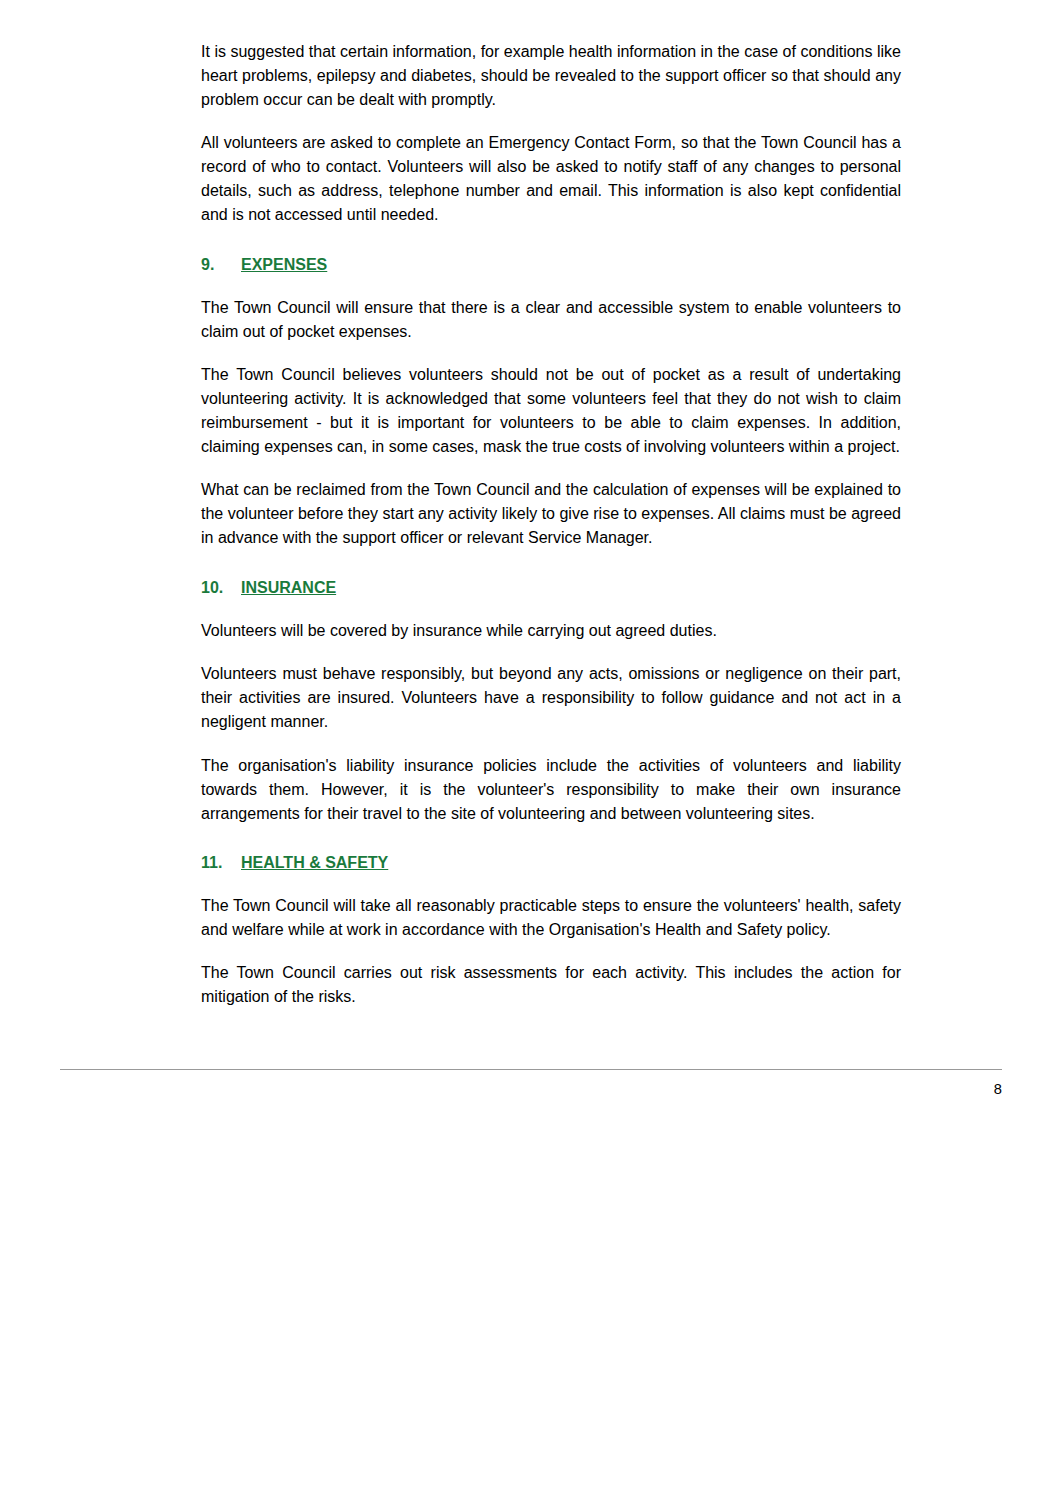It is suggested that certain information, for example health information in the case of conditions like heart problems, epilepsy and diabetes, should be revealed to the support officer so that should any problem occur can be dealt with promptly.
All volunteers are asked to complete an Emergency Contact Form, so that the Town Council has a record of who to contact. Volunteers will also be asked to notify staff of any changes to personal details, such as address, telephone number and email. This information is also kept confidential and is not accessed until needed.
9. EXPENSES
The Town Council will ensure that there is a clear and accessible system to enable volunteers to claim out of pocket expenses.
The Town Council believes volunteers should not be out of pocket as a result of undertaking volunteering activity. It is acknowledged that some volunteers feel that they do not wish to claim reimbursement - but it is important for volunteers to be able to claim expenses. In addition, claiming expenses can, in some cases, mask the true costs of involving volunteers within a project.
What can be reclaimed from the Town Council and the calculation of expenses will be explained to the volunteer before they start any activity likely to give rise to expenses. All claims must be agreed in advance with the support officer or relevant Service Manager.
10. INSURANCE
Volunteers will be covered by insurance while carrying out agreed duties.
Volunteers must behave responsibly, but beyond any acts, omissions or negligence on their part, their activities are insured. Volunteers have a responsibility to follow guidance and not act in a negligent manner.
The organisation's liability insurance policies include the activities of volunteers and liability towards them. However, it is the volunteer's responsibility to make their own insurance arrangements for their travel to the site of volunteering and between volunteering sites.
11. HEALTH & SAFETY
The Town Council will take all reasonably practicable steps to ensure the volunteers' health, safety and welfare while at work in accordance with the Organisation's Health and Safety policy.
The Town Council carries out risk assessments for each activity. This includes the action for mitigation of the risks.
8